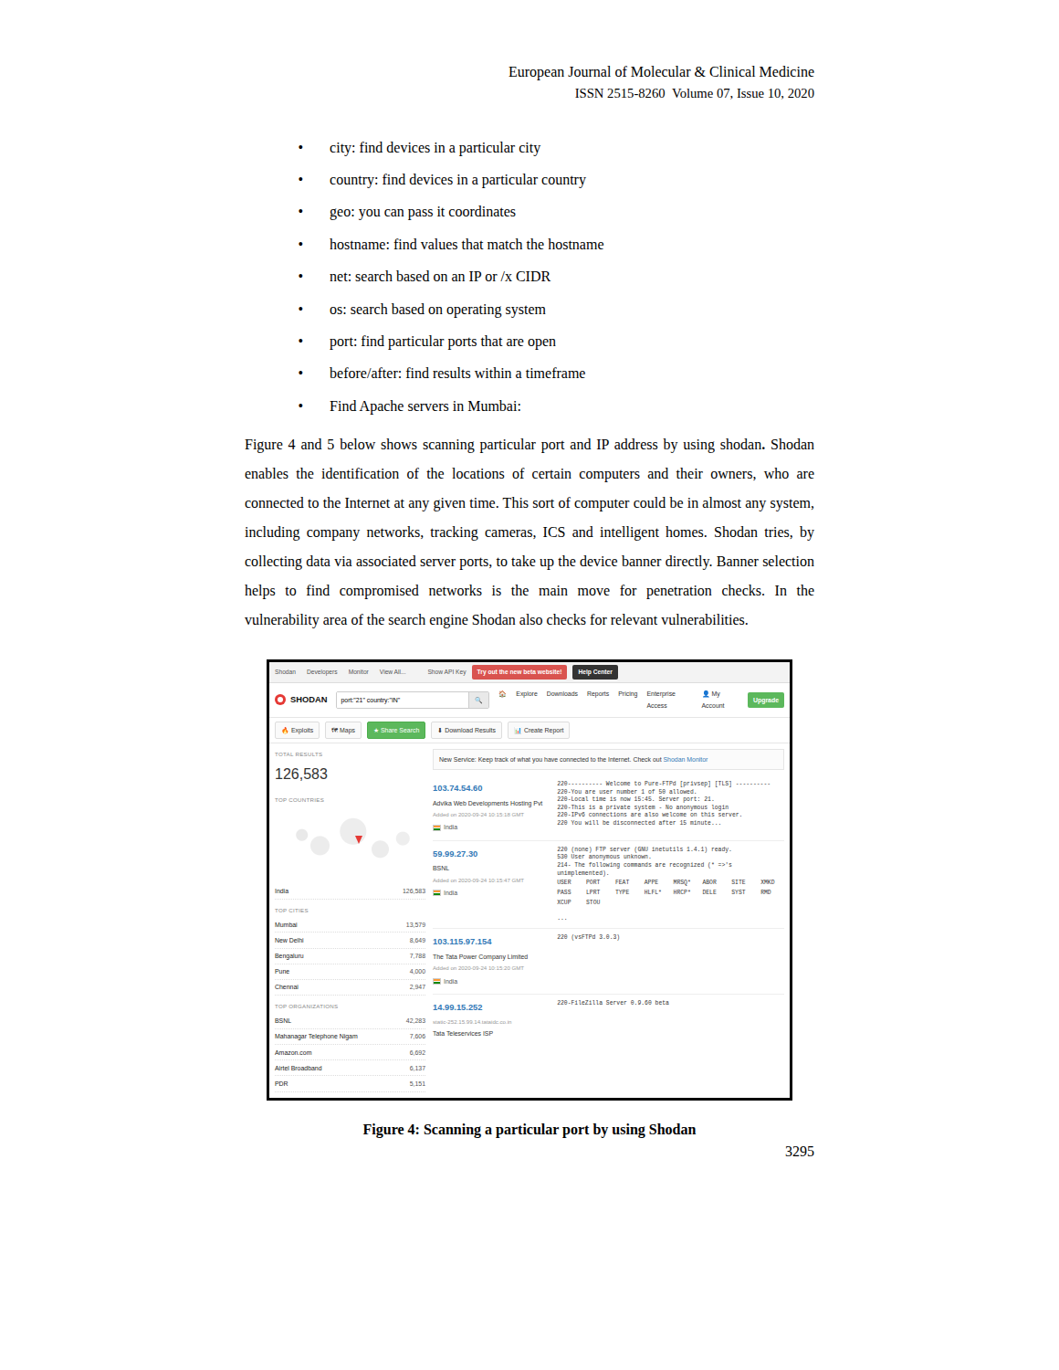European Journal of Molecular & Clinical Medicine
ISSN 2515-8260 Volume 07, Issue 10, 2020
city: find devices in a particular city
country: find devices in a particular country
geo: you can pass it coordinates
hostname: find values that match the hostname
net: search based on an IP or /x CIDR
os: search based on operating system
port: find particular ports that are open
before/after: find results within a timeframe
Find Apache servers in Mumbai:
Figure 4 and 5 below shows scanning particular port and IP address by using shodan. Shodan enables the identification of the locations of certain computers and their owners, who are connected to the Internet at any given time. This sort of computer could be in almost any system, including company networks, tracking cameras, ICS and intelligent homes. Shodan tries, by collecting data via associated server ports, to take up the device banner directly. Banner selection helps to find compromised networks is the main move for penetration checks. In the vulnerability area of the search engine Shodan also checks for relevant vulnerabilities.
Shodan Developers Monitor View All...
Show API Key Try out the new beta website! Help Center
SHODAN
🔍
🏠Explore Downloads Reports Pricing Enterprise Access
👤 My Account Upgrade
🔥 Exploits 🗺 Maps ★ Share Search ⬇ Download Results 📊 Create Report
Total Results
126,583
Top Countries
India 126,583
Top Cities
Mumbai 13,579
New Delhi 8,649
Bengaluru 7,788
Pune 4,000
Chennai 2,947
Top Organizations
BSNL 42,283
Mahanagar Telephone Nigam 7,606
Amazon.com 6,692
Airtel Broadband 6,137
PDR 5,151
New Service: Keep track of what you have connected to the Internet. Check out Shodan Monitor
103.74.54.60
Advika Web Developments Hosting Pvt
Added on 2020-09-24 10:15:18 GMT
India
220---------- Welcome to Pure-FTPd [privsep] [TLS] ---------- 220-You are user number 1 of 50 allowed. 220-Local time is now 15:45. Server port: 21. 220-This is a private system - No anonymous login 220-IPv6 connections are also welcome on this server. 220 You will be disconnected after 15 minute...
59.99.27.30
BSNL
Added on 2020-09-24 10:15:47 GMT
India
220 (none) FTP server (GNU inetutils 1.4.1) ready. 530 User anonymous unknown. 214- The following commands are recognized (* =>'s unimplemented).
USER PORT FEAT APPE MRSQ*ABOR SITE XMKD PASS LPRT TYPE HLFL*HRCP*DELE SYST RMD XCUP STOU
...
103.115.97.154
The Tata Power Company Limited
Added on 2020-09-24 10:15:20 GMT
India
220 (vsFTPd 3.0.3)
14.99.15.252
static-252.15.99.14.tataidc.co.in
Tata Teleservices ISP
220-FileZilla Server 0.9.60 beta
Figure 4: Scanning a particular port by using Shodan
3295